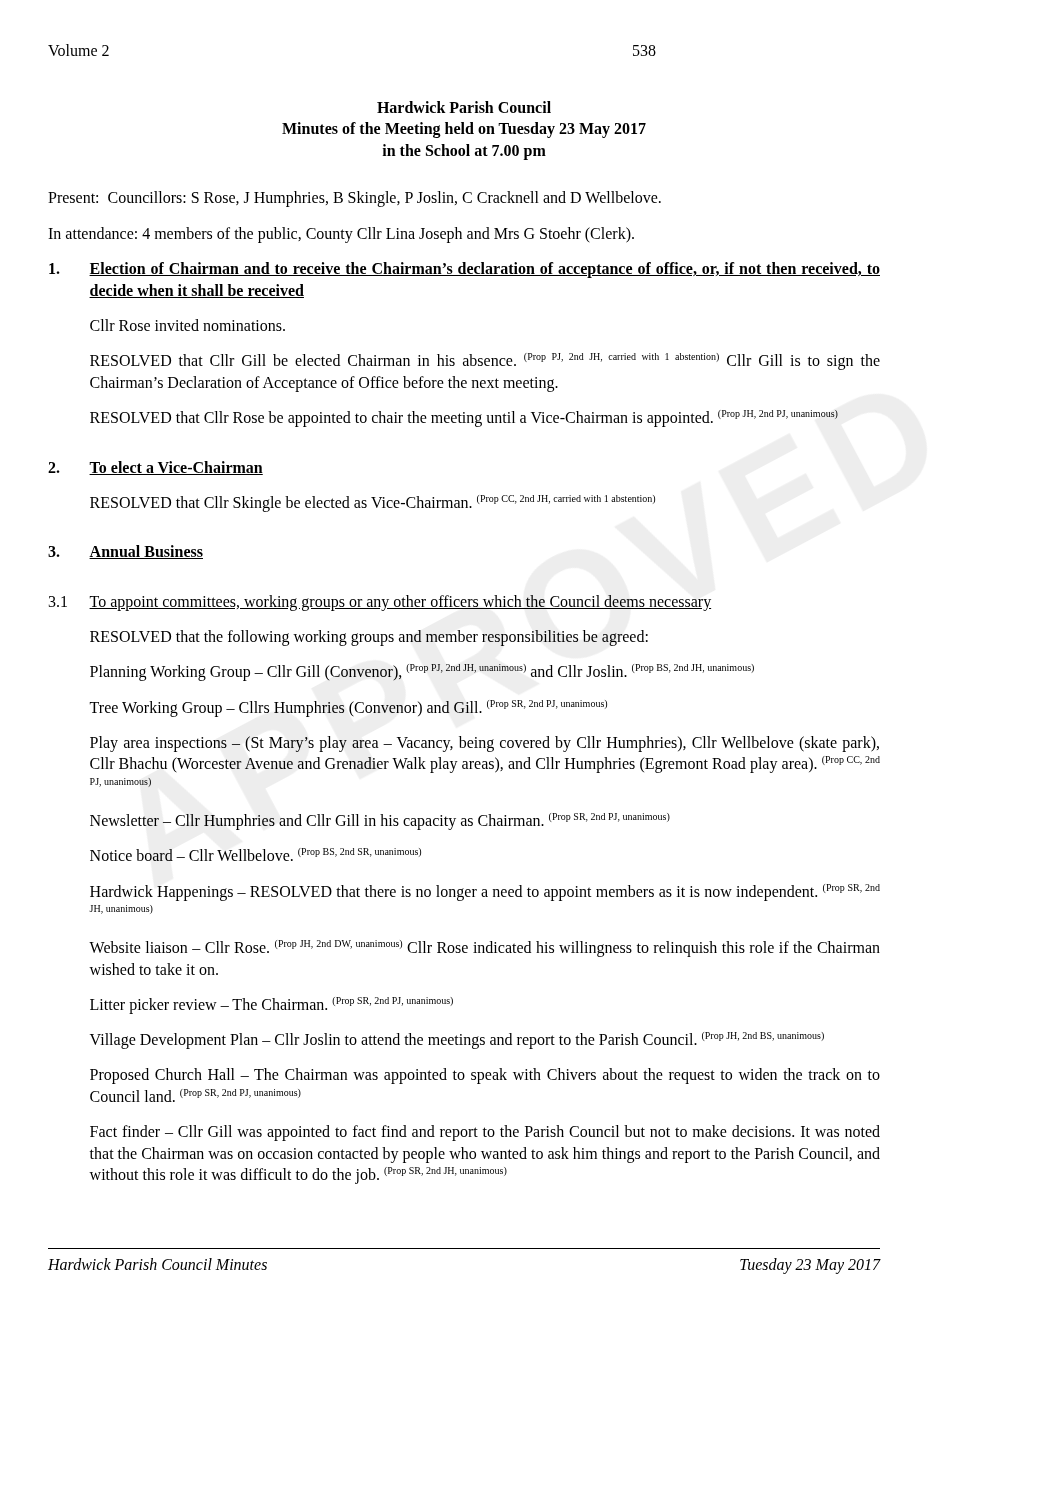APPROVED
Volume 2 538
Hardwick Parish Council
Minutes of the Meeting held on Tuesday 23 May 2017
in the School at 7.00 pm
Present: Councillors: S Rose, J Humphries, B Skingle, P Joslin, C Cracknell and D Wellbelove.
In attendance: 4 members of the public, County Cllr Lina Joseph and Mrs G Stoehr (Clerk).
1.
Election of Chairman and to receive the Chairman’s declaration of acceptance of office, or, if not then received, to decide when it shall be received
Cllr Rose invited nominations.
RESOLVED that Cllr Gill be elected Chairman in his absence. (Prop PJ, 2nd JH, carried with 1 abstention) Cllr Gill is to sign the Chairman’s Declaration of Acceptance of Office before the next meeting.
RESOLVED that Cllr Rose be appointed to chair the meeting until a Vice-Chairman is appointed. (Prop JH, 2nd PJ, unanimous)
2.
To elect a Vice-Chairman
RESOLVED that Cllr Skingle be elected as Vice-Chairman. (Prop CC, 2nd JH, carried with 1 abstention)
3.
Annual Business
3.1
To appoint committees, working groups or any other officers which the Council deems necessary
RESOLVED that the following working groups and member responsibilities be agreed:
Planning Working Group – Cllr Gill (Convenor), (Prop PJ, 2nd JH, unanimous) and Cllr Joslin. (Prop BS, 2nd JH, unanimous)
Tree Working Group – Cllrs Humphries (Convenor) and Gill. (Prop SR, 2nd PJ, unanimous)
Play area inspections – (St Mary’s play area – Vacancy, being covered by Cllr Humphries), Cllr Wellbelove (skate park), Cllr Bhachu (Worcester Avenue and Grenadier Walk play areas), and Cllr Humphries (Egremont Road play area). (Prop CC, 2nd PJ, unanimous)
Newsletter – Cllr Humphries and Cllr Gill in his capacity as Chairman. (Prop SR, 2nd PJ, unanimous)
Notice board – Cllr Wellbelove. (Prop BS, 2nd SR, unanimous)
Hardwick Happenings – RESOLVED that there is no longer a need to appoint members as it is now independent. (Prop SR, 2nd JH, unanimous)
Website liaison – Cllr Rose. (Prop JH, 2nd DW, unanimous) Cllr Rose indicated his willingness to relinquish this role if the Chairman wished to take it on.
Litter picker review – The Chairman. (Prop SR, 2nd PJ, unanimous)
Village Development Plan – Cllr Joslin to attend the meetings and report to the Parish Council. (Prop JH, 2nd BS, unanimous)
Proposed Church Hall – The Chairman was appointed to speak with Chivers about the request to widen the track on to Council land. (Prop SR, 2nd PJ, unanimous)
Fact finder – Cllr Gill was appointed to fact find and report to the Parish Council but not to make decisions. It was noted that the Chairman was on occasion contacted by people who wanted to ask him things and report to the Parish Council, and without this role it was difficult to do the job. (Prop SR, 2nd JH, unanimous)
Hardwick Parish Council Minutes Tuesday 23 May 2017